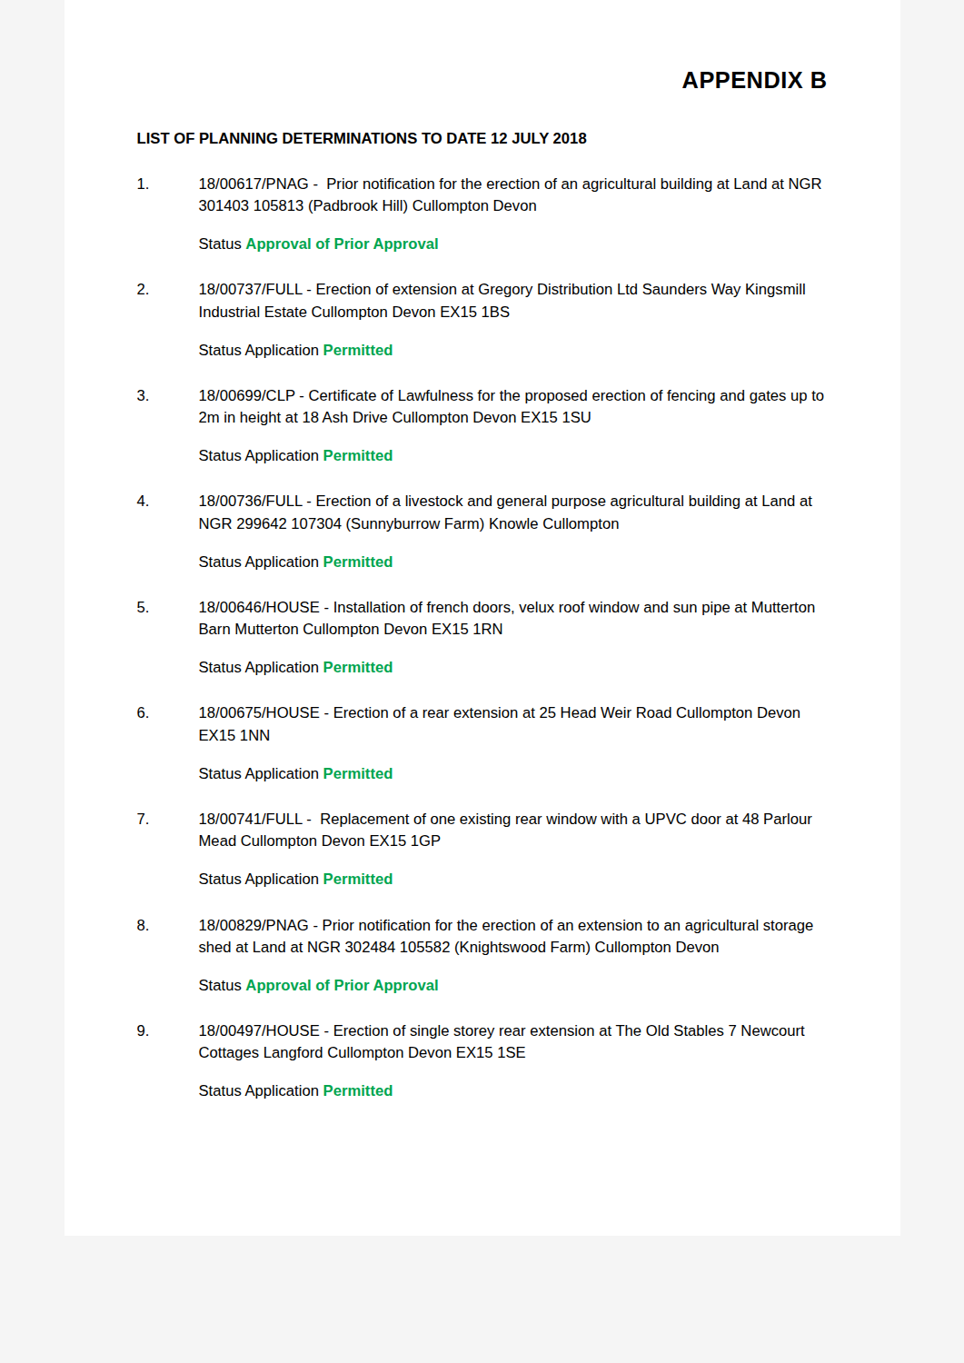APPENDIX B
LIST OF PLANNING DETERMINATIONS TO DATE 12 JULY 2018
18/00617/PNAG - Prior notification for the erection of an agricultural building at Land at NGR 301403 105813 (Padbrook Hill) Cullompton Devon
Status Approval of Prior Approval
18/00737/FULL - Erection of extension at Gregory Distribution Ltd Saunders Way Kingsmill Industrial Estate Cullompton Devon EX15 1BS
Status Application Permitted
18/00699/CLP - Certificate of Lawfulness for the proposed erection of fencing and gates up to 2m in height at 18 Ash Drive Cullompton Devon EX15 1SU
Status Application Permitted
18/00736/FULL - Erection of a livestock and general purpose agricultural building at Land at NGR 299642 107304 (Sunnyburrow Farm) Knowle Cullompton
Status Application Permitted
18/00646/HOUSE - Installation of french doors, velux roof window and sun pipe at Mutterton Barn Mutterton Cullompton Devon EX15 1RN
Status Application Permitted
18/00675/HOUSE - Erection of a rear extension at 25 Head Weir Road Cullompton Devon EX15 1NN
Status Application Permitted
18/00741/FULL - Replacement of one existing rear window with a UPVC door at 48 Parlour Mead Cullompton Devon EX15 1GP
Status Application Permitted
18/00829/PNAG - Prior notification for the erection of an extension to an agricultural storage shed at Land at NGR 302484 105582 (Knightswood Farm) Cullompton Devon
Status Approval of Prior Approval
18/00497/HOUSE - Erection of single storey rear extension at The Old Stables 7 Newcourt Cottages Langford Cullompton Devon EX15 1SE
Status Application Permitted